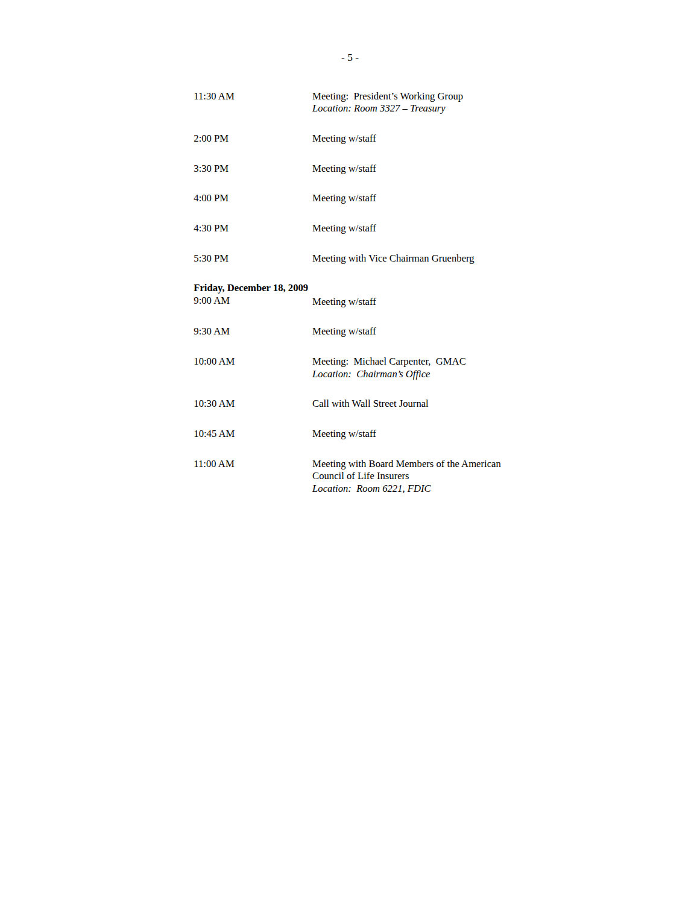- 5 -
| 11:30 AM | Meeting: President’s Working Group Location: Room 3327 – Treasury |
| 2:00 PM | Meeting w/staff |
| 3:30 PM | Meeting w/staff |
| 4:00 PM | Meeting w/staff |
| 4:30 PM | Meeting w/staff |
| 5:30 PM | Meeting with Vice Chairman Gruenberg |
| Friday, December 18, 2009 9:00 AM | Meeting w/staff |
| 9:30 AM | Meeting w/staff |
| 10:00 AM | Meeting: Michael Carpenter, GMAC Location: Chairman’s Office |
| 10:30 AM | Call with Wall Street Journal |
| 10:45 AM | Meeting w/staff |
| 11:00 AM | Meeting with Board Members of the American Council of Life Insurers Location: Room 6221, FDIC |